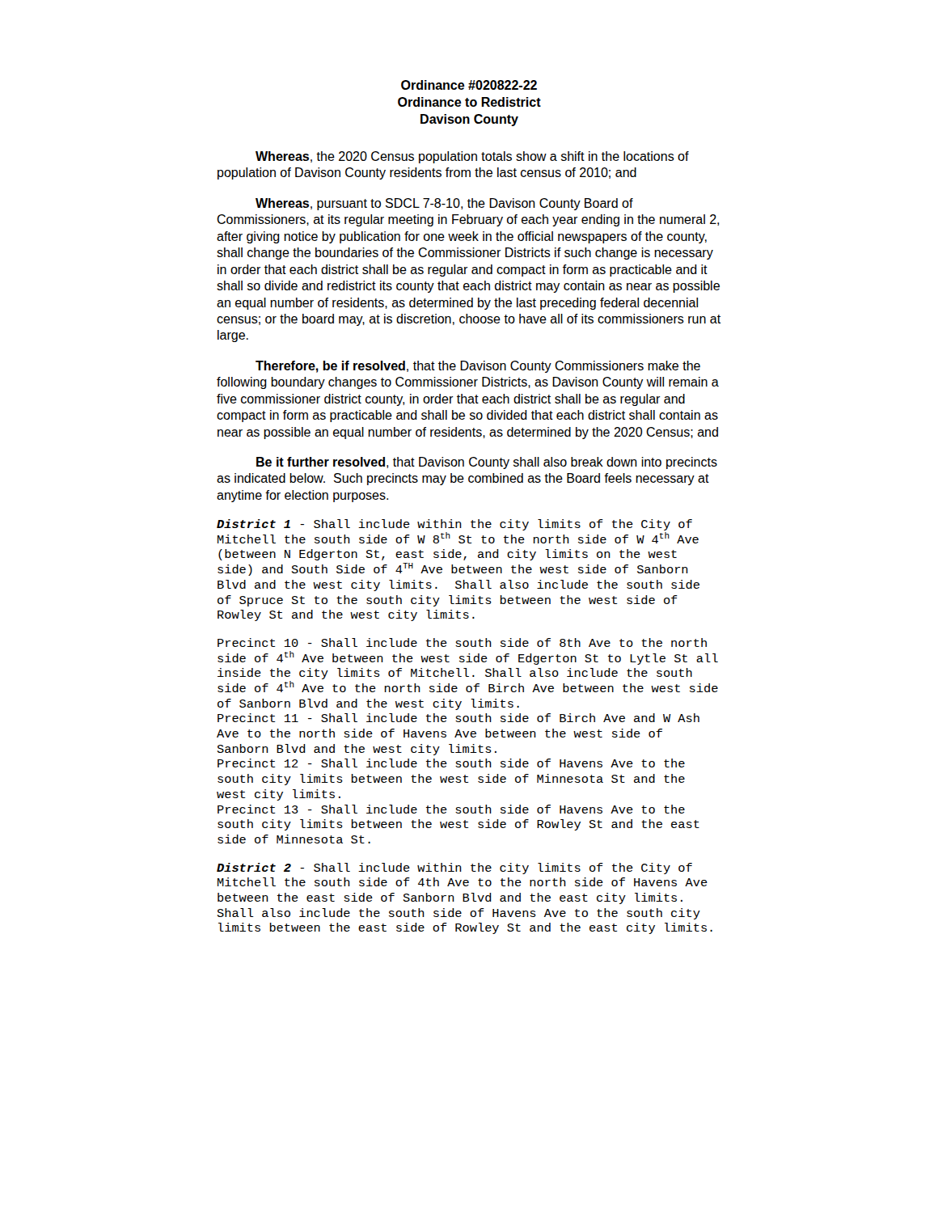Ordinance #020822-22
Ordinance to Redistrict
Davison County
Whereas, the 2020 Census population totals show a shift in the locations of population of Davison County residents from the last census of 2010; and
Whereas, pursuant to SDCL 7-8-10, the Davison County Board of Commissioners, at its regular meeting in February of each year ending in the numeral 2, after giving notice by publication for one week in the official newspapers of the county, shall change the boundaries of the Commissioner Districts if such change is necessary in order that each district shall be as regular and compact in form as practicable and it shall so divide and redistrict its county that each district may contain as near as possible an equal number of residents, as determined by the last preceding federal decennial census; or the board may, at is discretion, choose to have all of its commissioners run at large.
Therefore, be if resolved, that the Davison County Commissioners make the following boundary changes to Commissioner Districts, as Davison County will remain a five commissioner district county, in order that each district shall be as regular and compact in form as practicable and shall be so divided that each district shall contain as near as possible an equal number of residents, as determined by the 2020 Census; and
Be it further resolved, that Davison County shall also break down into precincts as indicated below. Such precincts may be combined as the Board feels necessary at anytime for election purposes.
District 1 - Shall include within the city limits of the City of Mitchell the south side of W 8th St to the north side of W 4th Ave (between N Edgerton St, east side, and city limits on the west side) and South Side of 4TH Ave between the west side of Sanborn Blvd and the west city limits. Shall also include the south side of Spruce St to the south city limits between the west side of Rowley St and the west city limits.
Precinct 10 - Shall include the south side of 8th Ave to the north side of 4th Ave between the west side of Edgerton St to Lytle St all inside the city limits of Mitchell. Shall also include the south side of 4th Ave to the north side of Birch Ave between the west side of Sanborn Blvd and the west city limits.
Precinct 11 - Shall include the south side of Birch Ave and W Ash Ave to the north side of Havens Ave between the west side of Sanborn Blvd and the west city limits.
Precinct 12 - Shall include the south side of Havens Ave to the south city limits between the west side of Minnesota St and the west city limits.
Precinct 13 - Shall include the south side of Havens Ave to the south city limits between the west side of Rowley St and the east side of Minnesota St.
District 2 - Shall include within the city limits of the City of Mitchell the south side of 4th Ave to the north side of Havens Ave between the east side of Sanborn Blvd and the east city limits. Shall also include the south side of Havens Ave to the south city limits between the east side of Rowley St and the east city limits.